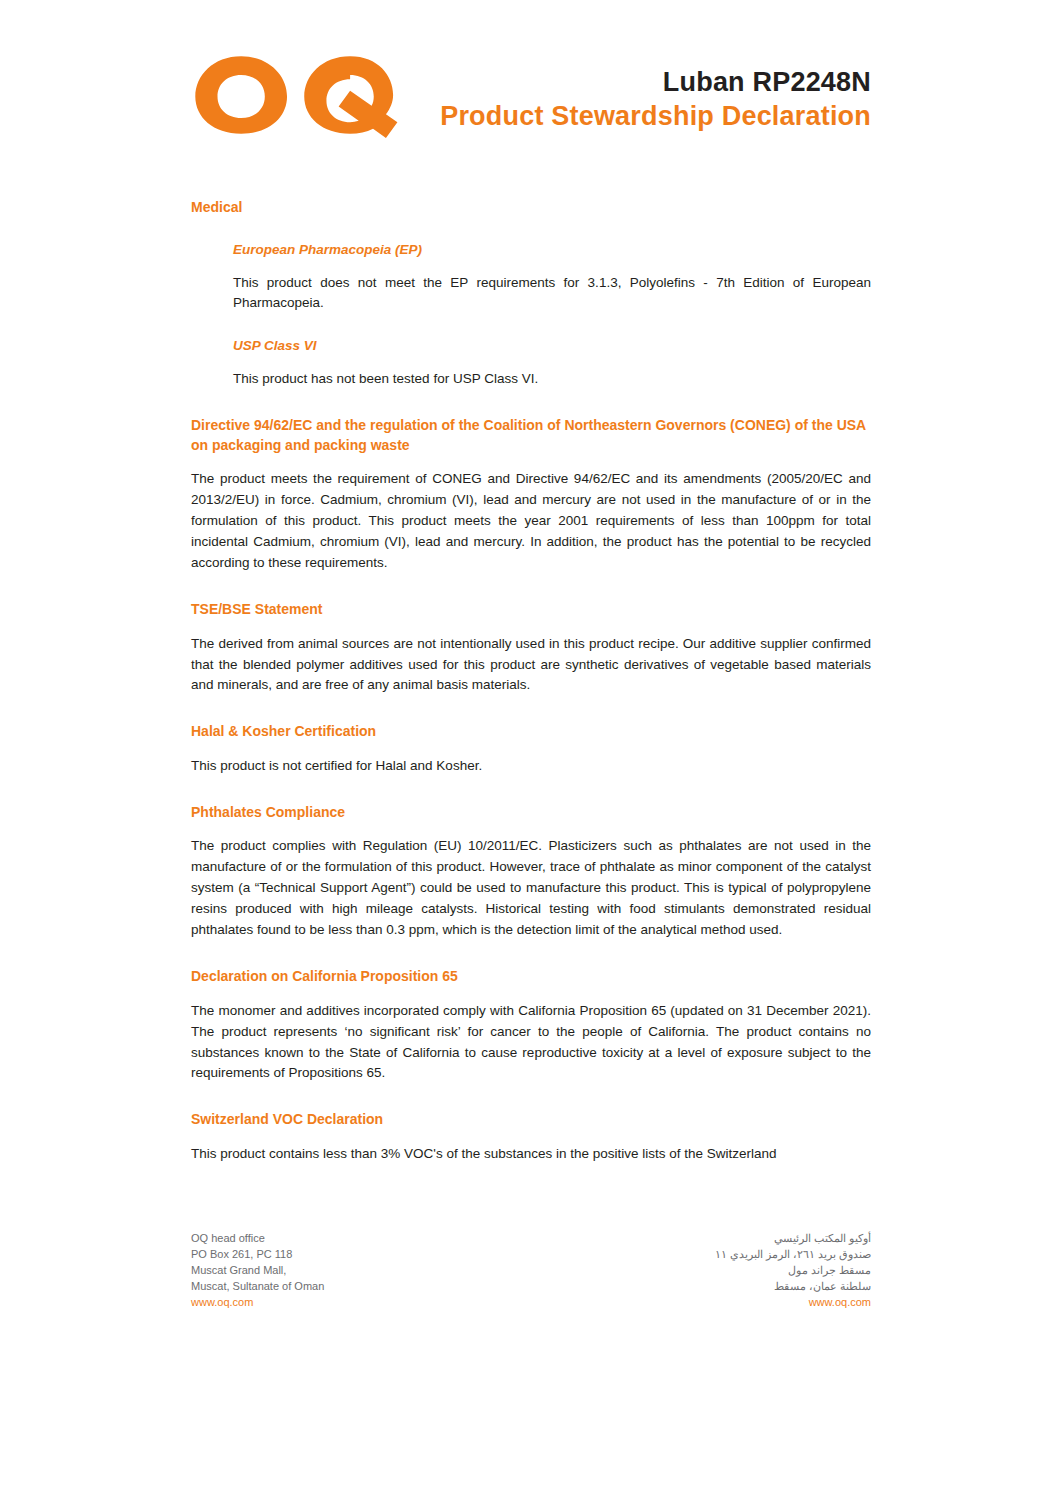Luban RP2248N
Product Stewardship Declaration
Medical
European Pharmacopeia (EP)
This product does not meet the EP requirements for 3.1.3, Polyolefins - 7th Edition of European Pharmacopeia.
USP Class VI
This product has not been tested for USP Class VI.
Directive 94/62/EC and the regulation of the Coalition of Northeastern Governors (CONEG) of the USA on packaging and packing waste
The product meets the requirement of CONEG and Directive 94/62/EC and its amendments (2005/20/EC and 2013/2/EU) in force. Cadmium, chromium (VI), lead and mercury are not used in the manufacture of or in the formulation of this product. This product meets the year 2001 requirements of less than 100ppm for total incidental Cadmium, chromium (VI), lead and mercury. In addition, the product has the potential to be recycled according to these requirements.
TSE/BSE Statement
The derived from animal sources are not intentionally used in this product recipe. Our additive supplier confirmed that the blended polymer additives used for this product are synthetic derivatives of vegetable based materials and minerals, and are free of any animal basis materials.
Halal & Kosher Certification
This product is not certified for Halal and Kosher.
Phthalates Compliance
The product complies with Regulation (EU) 10/2011/EC. Plasticizers such as phthalates are not used in the manufacture of or the formulation of this product. However, trace of phthalate as minor component of the catalyst system (a “Technical Support Agent”) could be used to manufacture this product. This is typical of polypropylene resins produced with high mileage catalysts. Historical testing with food stimulants demonstrated residual phthalates found to be less than 0.3 ppm, which is the detection limit of the analytical method used.
Declaration on California Proposition 65
The monomer and additives incorporated comply with California Proposition 65 (updated on 31 December 2021). The product represents ‘no significant risk’ for cancer to the people of California. The product contains no substances known to the State of California to cause reproductive toxicity at a level of exposure subject to the requirements of Propositions 65.
Switzerland VOC Declaration
This product contains less than 3% VOC's of the substances in the positive lists of the Switzerland
OQ head office
PO Box 261, PC 118
Muscat Grand Mall,
Muscat, Sultanate of Oman
www.oq.com
أوكيو المكتب الرئيسي
صندوق بريد ٢٦١، الرمز البريدي ١١
مسقط جراند مول
سلطنة عمان، مسقط
www.oq.com